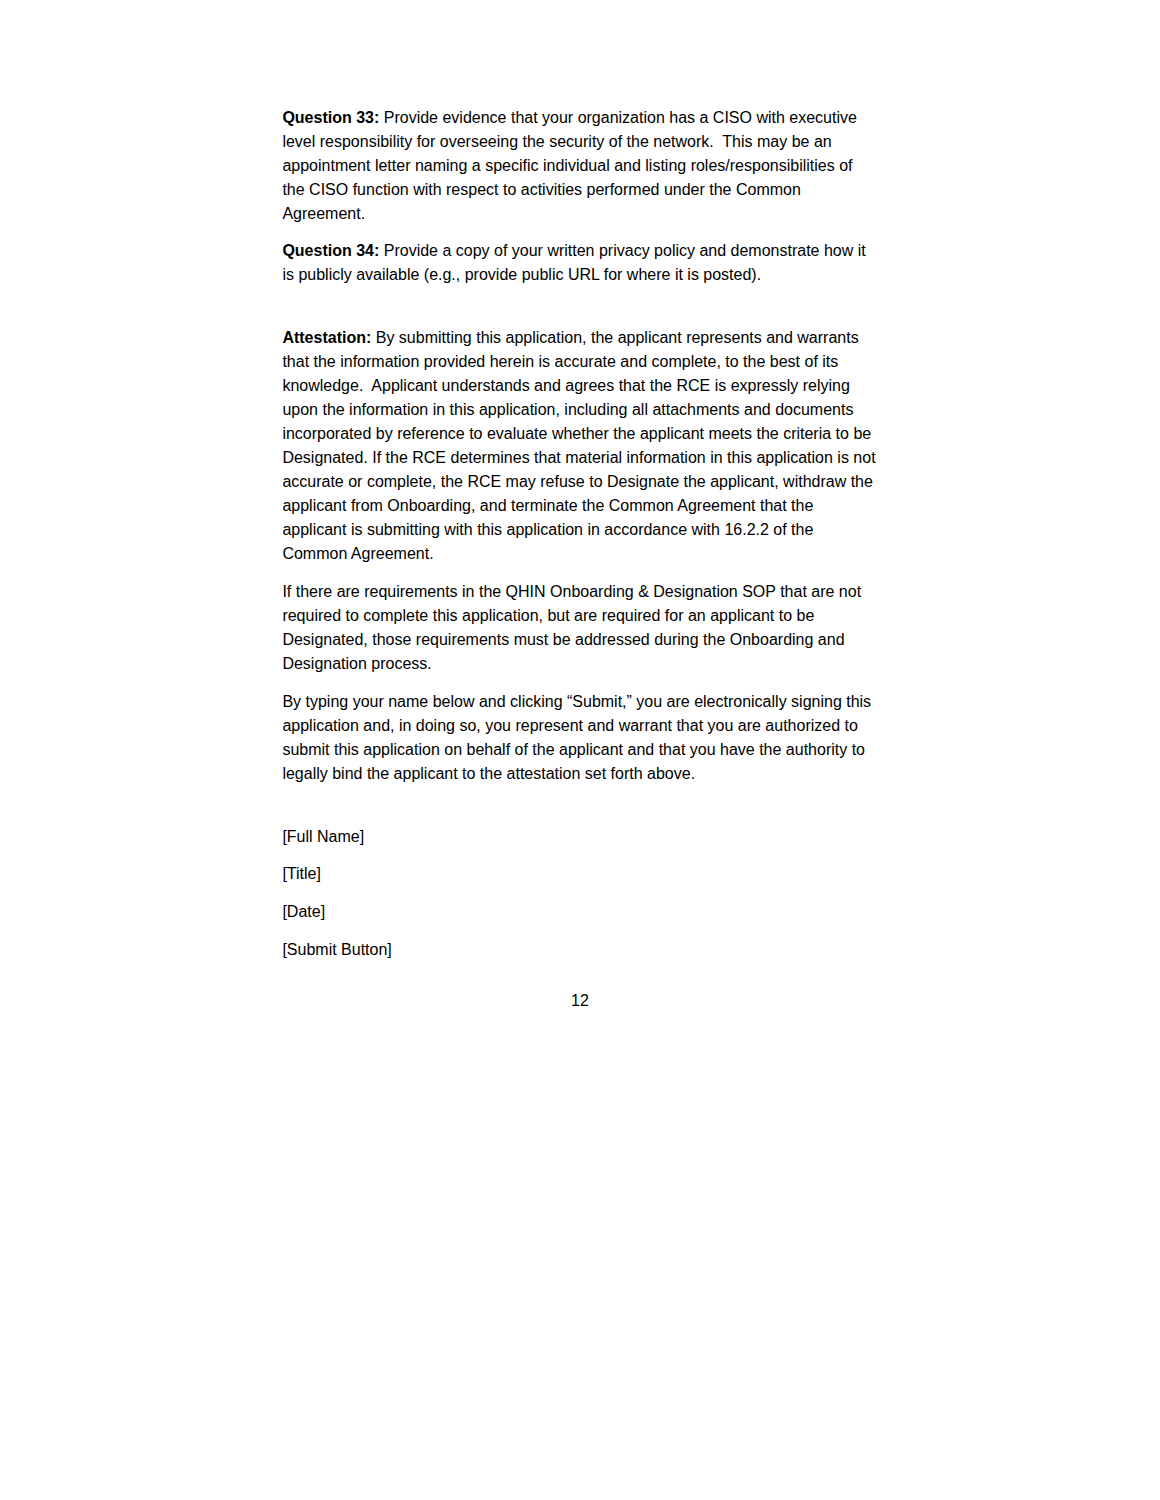Question 33: Provide evidence that your organization has a CISO with executive level responsibility for overseeing the security of the network. This may be an appointment letter naming a specific individual and listing roles/responsibilities of the CISO function with respect to activities performed under the Common Agreement.
Question 34: Provide a copy of your written privacy policy and demonstrate how it is publicly available (e.g., provide public URL for where it is posted).
Attestation: By submitting this application, the applicant represents and warrants that the information provided herein is accurate and complete, to the best of its knowledge. Applicant understands and agrees that the RCE is expressly relying upon the information in this application, including all attachments and documents incorporated by reference to evaluate whether the applicant meets the criteria to be Designated. If the RCE determines that material information in this application is not accurate or complete, the RCE may refuse to Designate the applicant, withdraw the applicant from Onboarding, and terminate the Common Agreement that the applicant is submitting with this application in accordance with 16.2.2 of the Common Agreement.
If there are requirements in the QHIN Onboarding & Designation SOP that are not required to complete this application, but are required for an applicant to be Designated, those requirements must be addressed during the Onboarding and Designation process.
By typing your name below and clicking “Submit,” you are electronically signing this application and, in doing so, you represent and warrant that you are authorized to submit this application on behalf of the applicant and that you have the authority to legally bind the applicant to the attestation set forth above.
[Full Name]
[Title]
[Date]
[Submit Button]
12